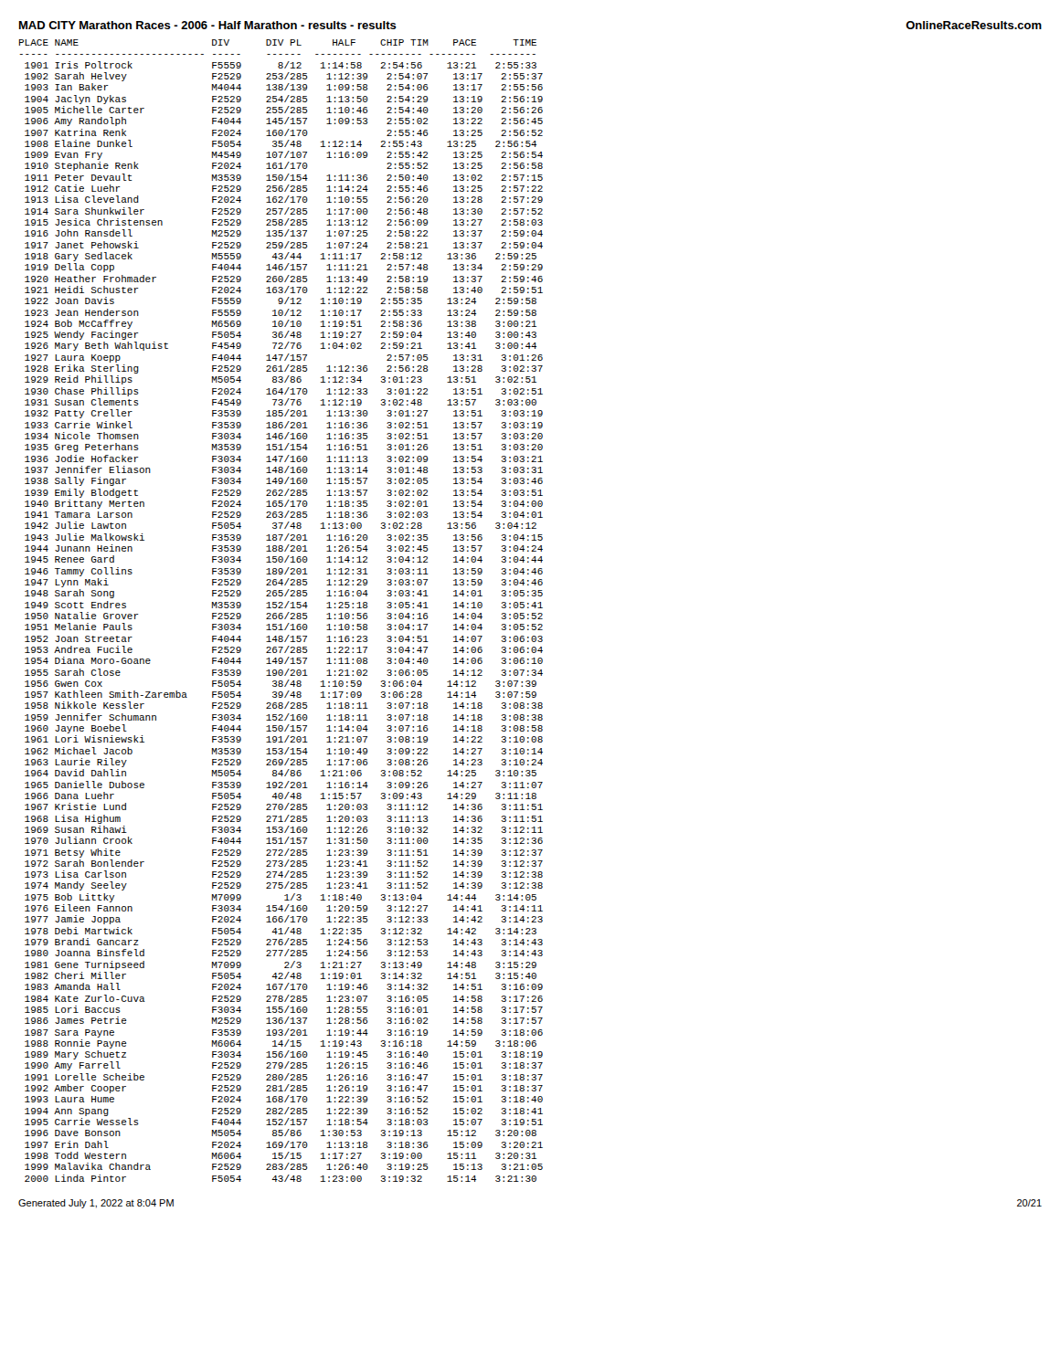MAD CITY Marathon Races - 2006 - Half Marathon - results - results OnlineRaceResults.com
PLACE NAME                      DIV      DIV PL     HALF    CHIP TIM    PACE      TIME
----- ------------------------- -----    ------  -------- --------- --------  --------
 1901 Iris Poltrock             F5559      8/12   1:14:58   2:54:56    13:21   2:55:33
 1902 Sarah Helvey              F2529    253/285   1:12:39   2:54:07    13:17   2:55:37
 1903 Ian Baker                 M4044    138/139   1:09:58   2:54:06    13:17   2:55:56
 1904 Jaclyn Dykas              F2529    254/285   1:13:50   2:54:29    13:19   2:56:19
 1905 Michelle Carter           F2529    255/285   1:10:46   2:54:40    13:20   2:56:26
 1906 Amy Randolph              F4044    145/157   1:09:53   2:55:02    13:22   2:56:45
 1907 Katrina Renk              F2024    160/170             2:55:46    13:25   2:56:52
 1908 Elaine Dunkel             F5054     35/48   1:12:14   2:55:43    13:25   2:56:54
 1909 Evan Fry                  M4549    107/107   1:16:09   2:55:42    13:25   2:56:54
 1910 Stephanie Renk            F2024    161/170             2:55:52    13:25   2:56:58
 1911 Peter Devault             M3539    150/154   1:11:36   2:50:40    13:02   2:57:15
 1912 Catie Luehr               F2529    256/285   1:14:24   2:55:46    13:25   2:57:22
 1913 Lisa Cleveland            F2024    162/170   1:10:55   2:56:20    13:28   2:57:29
 1914 Sara Shunkwiler           F2529    257/285   1:17:00   2:56:48    13:30   2:57:52
 1915 Jesica Christensen        F2529    258/285   1:13:12   2:56:09    13:27   2:58:03
 1916 John Ransdell             M2529    135/137   1:07:25   2:58:22    13:37   2:59:04
 1917 Janet Pehowski            F2529    259/285   1:07:24   2:58:21    13:37   2:59:04
 1918 Gary Sedlacek             M5559     43/44   1:11:17   2:58:12    13:36   2:59:25
 1919 Della Copp                F4044    146/157   1:11:21   2:57:48    13:34   2:59:29
 1920 Heather Frohmader         F2529    260/285   1:13:49   2:58:19    13:37   2:59:46
 1921 Heidi Schuster            F2024    163/170   1:12:22   2:58:58    13:40   2:59:51
 1922 Joan Davis                F5559      9/12   1:10:19   2:55:35    13:24   2:59:58
 1923 Jean Henderson            F5559     10/12   1:10:17   2:55:33    13:24   2:59:58
 1924 Bob McCaffrey             M6569     10/10   1:19:51   2:58:36    13:38   3:00:21
 1925 Wendy Facinger            F5054     36/48   1:19:27   2:59:04    13:40   3:00:43
 1926 Mary Beth Wahlquist       F4549     72/76   1:04:02   2:59:21    13:41   3:00:44
 1927 Laura Koepp               F4044    147/157             2:57:05    13:31   3:01:26
 1928 Erika Sterling            F2529    261/285   1:12:36   2:56:28    13:28   3:02:37
 1929 Reid Phillips             M5054     83/86   1:12:34   3:01:23    13:51   3:02:51
 1930 Chase Phillips            F2024    164/170   1:12:33   3:01:22    13:51   3:02:51
 1931 Susan Clements            F4549     73/76   1:12:19   3:02:48    13:57   3:03:00
 1932 Patty Creller             F3539    185/201   1:13:30   3:01:27    13:51   3:03:19
 1933 Carrie Winkel             F3539    186/201   1:16:36   3:02:51    13:57   3:03:19
 1934 Nicole Thomsen            F3034    146/160   1:16:35   3:02:51    13:57   3:03:20
 1935 Greg Peterhans            M3539    151/154   1:16:51   3:01:26    13:51   3:03:20
 1936 Jodie Hofacker            F3034    147/160   1:11:13   3:02:09    13:54   3:03:21
 1937 Jennifer Eliason          F3034    148/160   1:13:14   3:01:48    13:53   3:03:31
 1938 Sally Fingar              F3034    149/160   1:15:57   3:02:05    13:54   3:03:46
 1939 Emily Blodgett            F2529    262/285   1:13:57   3:02:02    13:54   3:03:51
 1940 Brittany Merten           F2024    165/170   1:18:35   3:02:01    13:54   3:04:00
 1941 Tamara Larson             F2529    263/285   1:18:36   3:02:03    13:54   3:04:01
 1942 Julie Lawton              F5054     37/48   1:13:00   3:02:28    13:56   3:04:12
 1943 Julie Malkowski           F3539    187/201   1:16:20   3:02:35    13:56   3:04:15
 1944 Junann Heinen             F3539    188/201   1:26:54   3:02:45    13:57   3:04:24
 1945 Renee Gard                F3034    150/160   1:14:12   3:04:12    14:04   3:04:44
 1946 Tammy Collins             F3539    189/201   1:12:31   3:03:11    13:59   3:04:46
 1947 Lynn Maki                 F2529    264/285   1:12:29   3:03:07    13:59   3:04:46
 1948 Sarah Song                F2529    265/285   1:16:04   3:03:41    14:01   3:05:35
 1949 Scott Endres              M3539    152/154   1:25:18   3:05:41    14:10   3:05:41
 1950 Natalie Grover            F2529    266/285   1:10:56   3:04:16    14:04   3:05:52
 1951 Melanie Pauls             F3034    151/160   1:10:58   3:04:17    14:04   3:05:52
 1952 Joan Streetar             F4044    148/157   1:16:23   3:04:51    14:07   3:06:03
 1953 Andrea Fucile             F2529    267/285   1:22:17   3:04:47    14:06   3:06:04
 1954 Diana Moro-Goane          F4044    149/157   1:11:08   3:04:40    14:06   3:06:10
 1955 Sarah Close               F3539    190/201   1:21:02   3:06:05    14:12   3:07:34
 1956 Gwen Cox                  F5054     38/48   1:10:59   3:06:04    14:12   3:07:39
 1957 Kathleen Smith-Zaremba    F5054     39/48   1:17:09   3:06:28    14:14   3:07:59
 1958 Nikkole Kessler           F2529    268/285   1:18:11   3:07:18    14:18   3:08:38
 1959 Jennifer Schumann         F3034    152/160   1:18:11   3:07:18    14:18   3:08:38
 1960 Jayne Boebel              F4044    150/157   1:14:04   3:07:16    14:18   3:08:58
 1961 Lori Wisniewski           F3539    191/201   1:21:07   3:08:19    14:22   3:10:08
 1962 Michael Jacob             M3539    153/154   1:10:49   3:09:22    14:27   3:10:14
 1963 Laurie Riley              F2529    269/285   1:17:06   3:08:26    14:23   3:10:24
 1964 David Dahlin              M5054     84/86   1:21:06   3:08:52    14:25   3:10:35
 1965 Danielle Dubose           F3539    192/201   1:16:14   3:09:26    14:27   3:11:07
 1966 Dana Luehr                F5054     40/48   1:15:57   3:09:43    14:29   3:11:18
 1967 Kristie Lund              F2529    270/285   1:20:03   3:11:12    14:36   3:11:51
 1968 Lisa Highum               F2529    271/285   1:20:03   3:11:13    14:36   3:11:51
 1969 Susan Rihawi              F3034    153/160   1:12:26   3:10:32    14:32   3:12:11
 1970 Juliann Crook             F4044    151/157   1:31:50   3:11:00    14:35   3:12:36
 1971 Betsy White               F2529    272/285   1:23:39   3:11:51    14:39   3:12:37
 1972 Sarah Bonlender           F2529    273/285   1:23:41   3:11:52    14:39   3:12:37
 1973 Lisa Carlson              F2529    274/285   1:23:39   3:11:52    14:39   3:12:38
 1974 Mandy Seeley              F2529    275/285   1:23:41   3:11:52    14:39   3:12:38
 1975 Bob Littky                M7099       1/3   1:18:40   3:13:04    14:44   3:14:05
 1976 Eileen Fannon             F3034    154/160   1:20:59   3:12:27    14:41   3:14:11
 1977 Jamie Joppa               F2024    166/170   1:22:35   3:12:33    14:42   3:14:23
 1978 Debi Martwick             F5054     41/48   1:22:35   3:12:32    14:42   3:14:23
 1979 Brandi Gancarz            F2529    276/285   1:24:56   3:12:53    14:43   3:14:43
 1980 Joanna Binsfeld           F2529    277/285   1:24:56   3:12:53    14:43   3:14:43
 1981 Gene Turnipseed           M7099       2/3   1:21:27   3:13:49    14:48   3:15:29
 1982 Cheri Miller              F5054     42/48   1:19:01   3:14:32    14:51   3:15:40
 1983 Amanda Hall               F2024    167/170   1:19:46   3:14:32    14:51   3:16:09
 1984 Kate Zurlo-Cuva           F2529    278/285   1:23:07   3:16:05    14:58   3:17:26
 1985 Lori Baccus               F3034    155/160   1:28:55   3:16:01    14:58   3:17:57
 1986 James Petrie              M2529    136/137   1:28:56   3:16:02    14:58   3:17:57
 1987 Sara Payne                F3539    193/201   1:19:44   3:16:19    14:59   3:18:06
 1988 Ronnie Payne              M6064     14/15   1:19:43   3:16:18    14:59   3:18:06
 1989 Mary Schuetz              F3034    156/160   1:19:45   3:16:40    15:01   3:18:19
 1990 Amy Farrell               F2529    279/285   1:26:15   3:16:46    15:01   3:18:37
 1991 Lorelle Scheibe           F2529    280/285   1:26:16   3:16:47    15:01   3:18:37
 1992 Amber Cooper              F2529    281/285   1:26:19   3:16:47    15:01   3:18:37
 1993 Laura Hume                F2024    168/170   1:22:39   3:16:52    15:01   3:18:40
 1994 Ann Spang                 F2529    282/285   1:22:39   3:16:52    15:02   3:18:41
 1995 Carrie Wessels            F4044    152/157   1:18:54   3:18:03    15:07   3:19:51
 1996 Dave Bonson               M5054     85/86   1:30:53   3:19:13    15:12   3:20:08
 1997 Erin Dahl                 F2024    169/170   1:13:18   3:18:36    15:09   3:20:21
 1998 Todd Western              M6064     15/15   1:17:27   3:19:00    15:11   3:20:31
 1999 Malavika Chandra          F2529    283/285   1:26:40   3:19:25    15:13   3:21:05
 2000 Linda Pintor              F5054     43/48   1:23:00   3:19:32    15:14   3:21:30
Generated July 1, 2022 at 8:04 PM 20/21